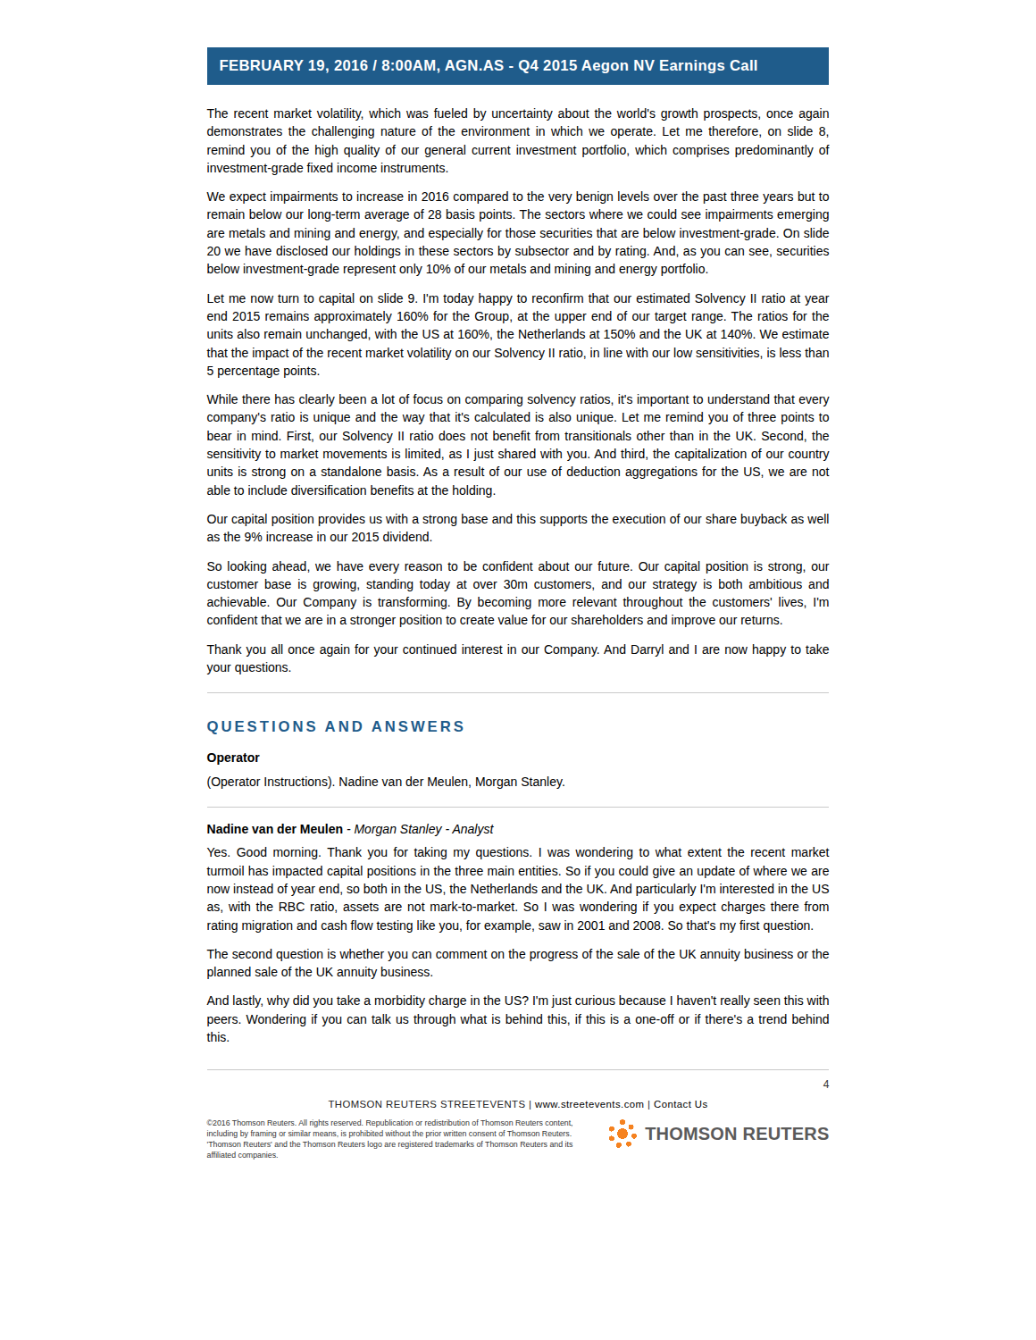FEBRUARY 19, 2016 / 8:00AM, AGN.AS - Q4 2015 Aegon NV Earnings Call
The recent market volatility, which was fueled by uncertainty about the world's growth prospects, once again demonstrates the challenging nature of the environment in which we operate. Let me therefore, on slide 8, remind you of the high quality of our general current investment portfolio, which comprises predominantly of investment-grade fixed income instruments.
We expect impairments to increase in 2016 compared to the very benign levels over the past three years but to remain below our long-term average of 28 basis points. The sectors where we could see impairments emerging are metals and mining and energy, and especially for those securities that are below investment-grade. On slide 20 we have disclosed our holdings in these sectors by subsector and by rating. And, as you can see, securities below investment-grade represent only 10% of our metals and mining and energy portfolio.
Let me now turn to capital on slide 9. I'm today happy to reconfirm that our estimated Solvency II ratio at year end 2015 remains approximately 160% for the Group, at the upper end of our target range. The ratios for the units also remain unchanged, with the US at 160%, the Netherlands at 150% and the UK at 140%. We estimate that the impact of the recent market volatility on our Solvency II ratio, in line with our low sensitivities, is less than 5 percentage points.
While there has clearly been a lot of focus on comparing solvency ratios, it's important to understand that every company's ratio is unique and the way that it's calculated is also unique. Let me remind you of three points to bear in mind. First, our Solvency II ratio does not benefit from transitionals other than in the UK. Second, the sensitivity to market movements is limited, as I just shared with you. And third, the capitalization of our country units is strong on a standalone basis. As a result of our use of deduction aggregations for the US, we are not able to include diversification benefits at the holding.
Our capital position provides us with a strong base and this supports the execution of our share buyback as well as the 9% increase in our 2015 dividend.
So looking ahead, we have every reason to be confident about our future. Our capital position is strong, our customer base is growing, standing today at over 30m customers, and our strategy is both ambitious and achievable. Our Company is transforming. By becoming more relevant throughout the customers' lives, I'm confident that we are in a stronger position to create value for our shareholders and improve our returns.
Thank you all once again for your continued interest in our Company. And Darryl and I are now happy to take your questions.
QUESTIONS AND ANSWERS
Operator
(Operator Instructions). Nadine van der Meulen, Morgan Stanley.
Nadine van der Meulen - Morgan Stanley - Analyst
Yes. Good morning. Thank you for taking my questions. I was wondering to what extent the recent market turmoil has impacted capital positions in the three main entities. So if you could give an update of where we are now instead of year end, so both in the US, the Netherlands and the UK. And particularly I'm interested in the US as, with the RBC ratio, assets are not mark-to-market. So I was wondering if you expect charges there from rating migration and cash flow testing like you, for example, saw in 2001 and 2008. So that's my first question.
The second question is whether you can comment on the progress of the sale of the UK annuity business or the planned sale of the UK annuity business.
And lastly, why did you take a morbidity charge in the US? I'm just curious because I haven't really seen this with peers. Wondering if you can talk us through what is behind this, if this is a one-off or if there's a trend behind this.
4
THOMSON REUTERS STREETEVENTS | www.streetevents.com | Contact Us
©2016 Thomson Reuters. All rights reserved. Republication or redistribution of Thomson Reuters content, including by framing or similar means, is prohibited without the prior written consent of Thomson Reuters. 'Thomson Reuters' and the Thomson Reuters logo are registered trademarks of Thomson Reuters and its affiliated companies.
THOMSON REUTERS